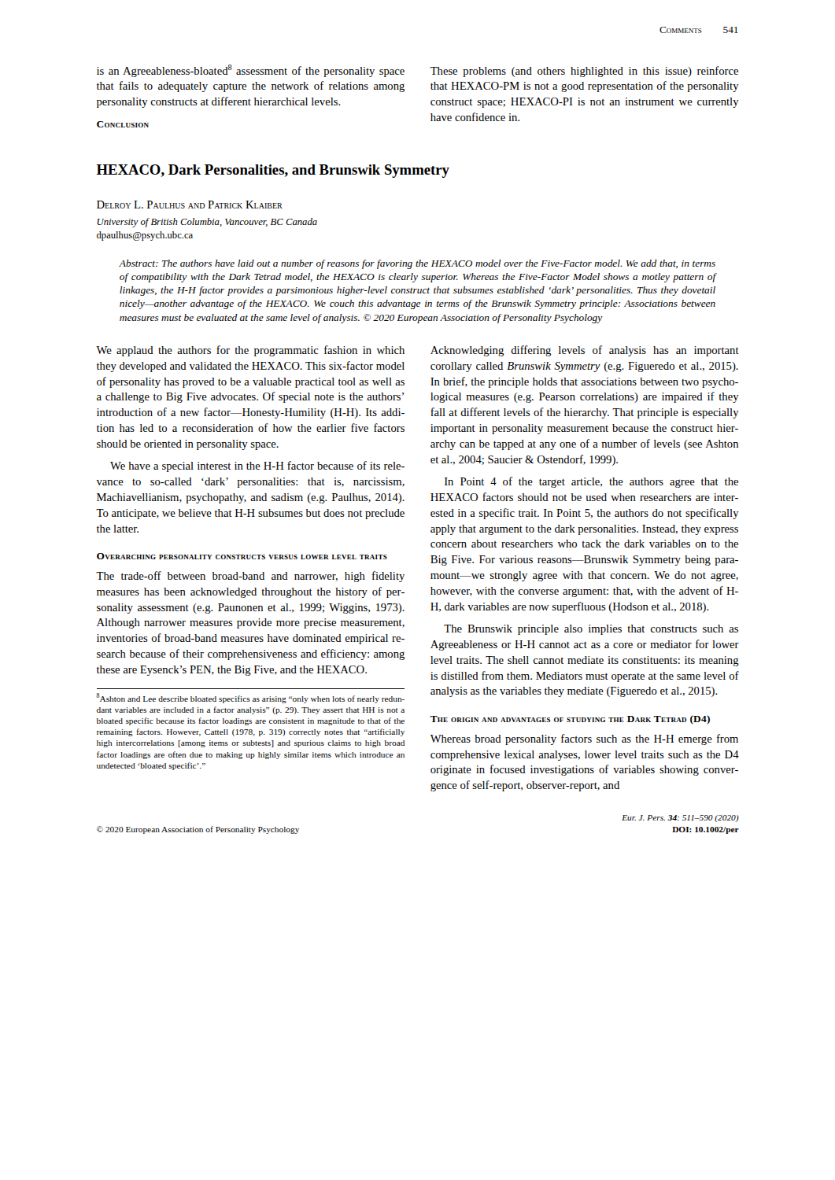Comments 541
is an Agreeableness-bloated8 assessment of the personality space that fails to adequately capture the network of relations among personality constructs at different hierarchical levels.
Conclusion
These problems (and others highlighted in this issue) reinforce that HEXACO-PM is not a good representation of the personality construct space; HEXACO-PI is not an instrument we currently have confidence in.
HEXACO, Dark Personalities, and Brunswik Symmetry
Delroy L. Paulhus and Patrick Klaiber
University of British Columbia, Vancouver, BC Canada
dpaulhus@psych.ubc.ca
Abstract: The authors have laid out a number of reasons for favoring the HEXACO model over the Five-Factor model. We add that, in terms of compatibility with the Dark Tetrad model, the HEXACO is clearly superior. Whereas the Five-Factor Model shows a motley pattern of linkages, the H-H factor provides a parsimonious higher-level construct that subsumes established ‘dark’ personalities. Thus they dovetail nicely—another advantage of the HEXACO. We couch this advantage in terms of the Brunswik Symmetry principle: Associations between measures must be evaluated at the same level of analysis. © 2020 European Association of Personality Psychology
We applaud the authors for the programmatic fashion in which they developed and validated the HEXACO. This six-factor model of personality has proved to be a valuable practical tool as well as a challenge to Big Five advocates. Of special note is the authors’ introduction of a new factor—Honesty-Humility (H-H). Its addition has led to a reconsideration of how the earlier five factors should be oriented in personality space.
We have a special interest in the H-H factor because of its relevance to so-called ‘dark’ personalities: that is, narcissism, Machiavellianism, psychopathy, and sadism (e.g. Paulhus, 2014). To anticipate, we believe that H-H subsumes but does not preclude the latter.
Overarching personality constructs versus lower level traits
The trade-off between broad-band and narrower, high fidelity measures has been acknowledged throughout the history of personality assessment (e.g. Paunonen et al., 1999; Wiggins, 1973). Although narrower measures provide more precise measurement, inventories of broad-band measures have dominated empirical research because of their comprehensiveness and efficiency: among these are Eysenck’s PEN, the Big Five, and the HEXACO.
8Ashton and Lee describe bloated specifics as arising “only when lots of nearly redundant variables are included in a factor analysis” (p. 29). They assert that HH is not a bloated specific because its factor loadings are consistent in magnitude to that of the remaining factors. However, Cattell (1978, p. 319) correctly notes that “artificially high intercorrelations [among items or subtests] and spurious claims to high broad factor loadings are often due to making up highly similar items which introduce an undetected ‘bloated specific’.”
Acknowledging differing levels of analysis has an important corollary called Brunswik Symmetry (e.g. Figueredo et al., 2015). In brief, the principle holds that associations between two psychological measures (e.g. Pearson correlations) are impaired if they fall at different levels of the hierarchy. That principle is especially important in personality measurement because the construct hierarchy can be tapped at any one of a number of levels (see Ashton et al., 2004; Saucier & Ostendorf, 1999).
In Point 4 of the target article, the authors agree that the HEXACO factors should not be used when researchers are interested in a specific trait. In Point 5, the authors do not specifically apply that argument to the dark personalities. Instead, they express concern about researchers who tack the dark variables on to the Big Five. For various reasons—Brunswik Symmetry being paramount—we strongly agree with that concern. We do not agree, however, with the converse argument: that, with the advent of H-H, dark variables are now superfluous (Hodson et al., 2018).
The Brunswik principle also implies that constructs such as Agreeableness or H-H cannot act as a core or mediator for lower level traits. The shell cannot mediate its constituents: its meaning is distilled from them. Mediators must operate at the same level of analysis as the variables they mediate (Figueredo et al., 2015).
The origin and advantages of studying the Dark Tetrad (D4)
Whereas broad personality factors such as the H-H emerge from comprehensive lexical analyses, lower level traits such as the D4 originate in focused investigations of variables showing convergence of self-report, observer-report, and
© 2020 European Association of Personality Psychology
Eur. J. Pers. 34: 511–590 (2020) DOI: 10.1002/per